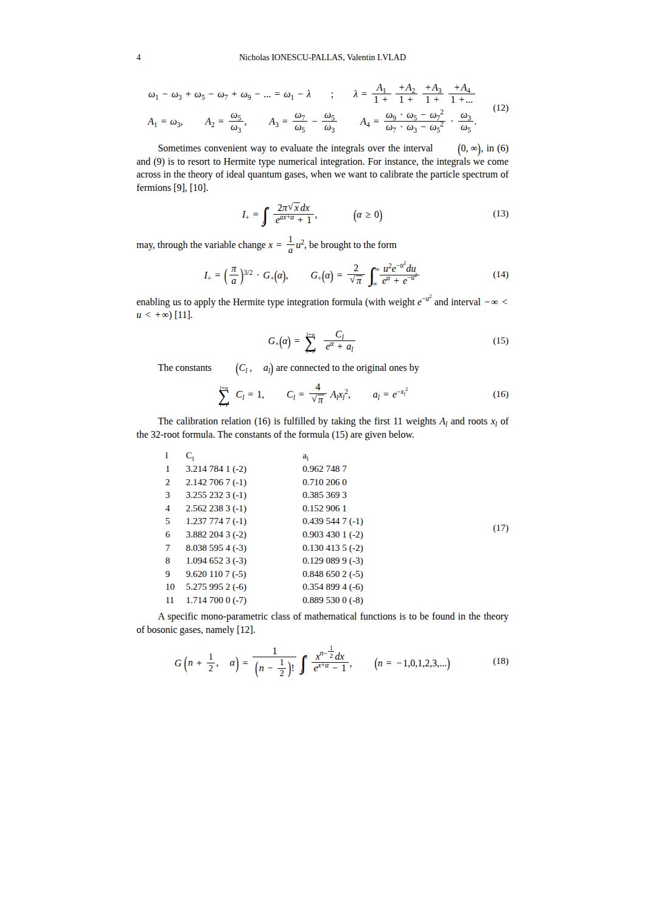4
Nicholas IONESCU-PALLAS, Valentin I.VLAD
ω1 − ω3 + ω5 − ω7 + ω9 − ... = ω1 − λ ; λ = A11 + +A21 + +A31 + +A41 +... A1 = ω3, A2 = ω5 ω3, A3 = ω7 ω5 − ω5 ω3 A4 = ω9 · ω5 − ω72 ω7 · ω3 − ω52 · ω3 ω5.
(12)
Sometimes convenient way to evaluate the integrals over the interval 0, ∞, in (6) and (9) is to resort to Hermite type numerical integration. For instance, the integrals we come across in the theory of ideal quantum gases, when we want to calibrate the particle spectrum of fermions [9], [10].
I+ = ∞∫0 2πxdx eax+α + 1, α ≥ 0
(13)
may, through the variable change x = 1 a u2, be brought to the form
I+ = πa3/2 · G+α, G+α = 2 π +∞∫−∞ u2e−u2du eα + e−u2
(14)
enabling us to apply the Hermite type integration formula (with weight e−u2 and interval −∞ < u < +∞) [11].
G+α = l=n∑l=1 Cl eα + al
(15)
The constants Cl , al are connected to the original ones by
l=n∑l=1 Cl = 1, Cl = 4 π Alxl2, al = e−xl2
(16)
The calibration relation (16) is fulfilled by taking the first 11 weights Al and roots xl of the 32-root formula. The constants of the formula (15) are given below.
l
Cl
al
1
3.214 784 1 (-2)
0.962 748 7
2
2.142 706 7 (-1)
0.710 206 0
3
3.255 232 3 (-1)
0.385 369 3
4
2.562 238 3 (-1)
0.152 906 1
5
1.237 774 7 (-1)
0.439 544 7 (-1)
6
3.882 204 3 (-2)
0.903 430 1 (-2)
7
8.038 595 4 (-3)
0.130 413 5 (-2)
8
1.094 652 3 (-3)
0.129 089 9 (-3)
9
9.620 110 7 (-5)
0.848 650 2 (-5)
10
5.275 995 2 (-6)
0.354 899 4 (-6)
11
1.714 700 0 (-7)
0.889 530 0 (-8)
(17)
A specific mono-parametric class of mathematical functions is to be found in the theory of bosonic gases, namely [12].
G n + 12, α = 1 n − 12! ∞∫0 xn−12dx ex+α − 1, n = −1,0,1,2,3,...
(18)